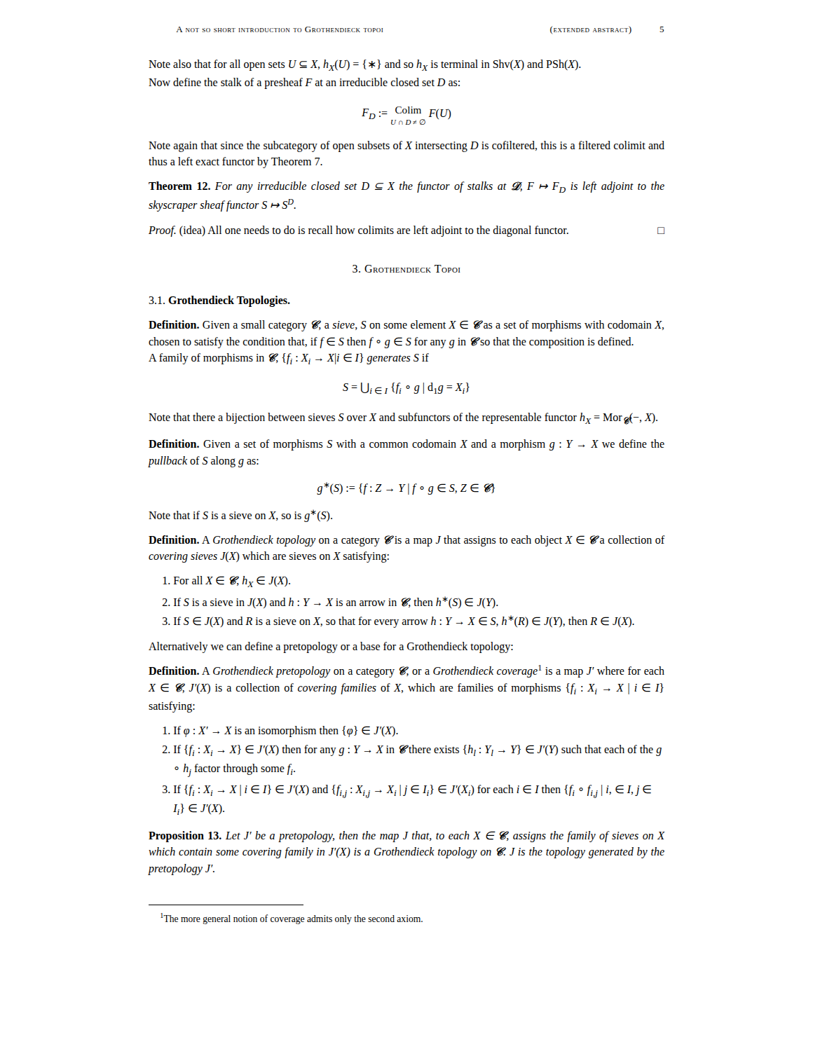A not so short introduction to Grothendieck topoi (extended abstract) 5
Note also that for all open sets U ⊆ X, hX(U) = {∗} and so hX is terminal in Shv(X) and PSh(X).
Now define the stalk of a presheaf F at an irreducible closed set D as:
FD := Colim U ∩ D ≠ ∅ F(U)
Note again that since the subcategory of open subsets of X intersecting D is cofiltered, this is a filtered colimit and thus a left exact functor by Theorem 7.
Theorem 12. For any irreducible closed set D ⊆ X the functor of stalks at 𝒟, F ↦ FD is left adjoint to the skyscraper sheaf functor S ↦ SD.
Proof. (idea) All one needs to do is recall how colimits are left adjoint to the diagonal functor. □
3. Grothendieck Topoi
3.1. Grothendieck Topologies.
Definition. Given a small category 𝒞, a sieve, S on some element X ∈ 𝒞 as a set of morphisms with codomain X, chosen to satisfy the condition that, if f ∈ S then f ∘ g ∈ S for any g in 𝒞 so that the composition is defined.
A family of morphisms in 𝒞, {fi : Xi → X|i ∈ I} generates S if
S = ⋃i ∈ I {fi ∘ g | d1g = Xi}
Note that there a bijection between sieves S over X and subfunctors of the representable functor hX = Mor𝒞(−, X).
Definition. Given a set of morphisms S with a common codomain X and a morphism g : Y → X we define the pullback of S along g as:
g∗(S) := {f : Z → Y | f ∘ g ∈ S, Z ∈ 𝒞}
Note that if S is a sieve on X, so is g∗(S).
Definition. A Grothendieck topology on a category 𝒞 is a map J that assigns to each object X ∈ 𝒞 a collection of covering sieves J(X) which are sieves on X satisfying:
For all X ∈ 𝒞, hX ∈ J(X).
If S is a sieve in J(X) and h : Y → X is an arrow in 𝒞, then h∗(S) ∈ J(Y).
If S ∈ J(X) and R is a sieve on X, so that for every arrow h : Y → X ∈ S, h∗(R) ∈ J(Y), then R ∈ J(X).
Alternatively we can define a pretopology or a base for a Grothendieck topology:
Definition. A Grothendieck pretopology on a category 𝒞, or a Grothendieck coverage1 is a map J′ where for each X ∈ 𝒞, J′(X) is a collection of covering families of X, which are families of morphisms {fi : Xi → X | i ∈ I} satisfying:
If φ : X′ → X is an isomorphism then {φ} ∈ J′(X).
If {fi : Xi → X} ∈ J′(X) then for any g : Y → X in 𝒞 there exists {hl : Yl → Y} ∈ J′(Y) such that each of the g ∘ hj factor through some fi.
If {fi : Xi → X | i ∈ I} ∈ J′(X) and {fi,j : Xi,j → Xi | j ∈ Ii} ∈ J′(Xi) for each i ∈ I then {fi ∘ fi,j | i, ∈ I, j ∈ Ii} ∈ J′(X).
Proposition 13. Let J′ be a pretopology, then the map J that, to each X ∈ 𝒞, assigns the family of sieves on X which contain some covering family in J′(X) is a Grothendieck topology on 𝒞. J is the topology generated by the pretopology J′.
1The more general notion of coverage admits only the second axiom.